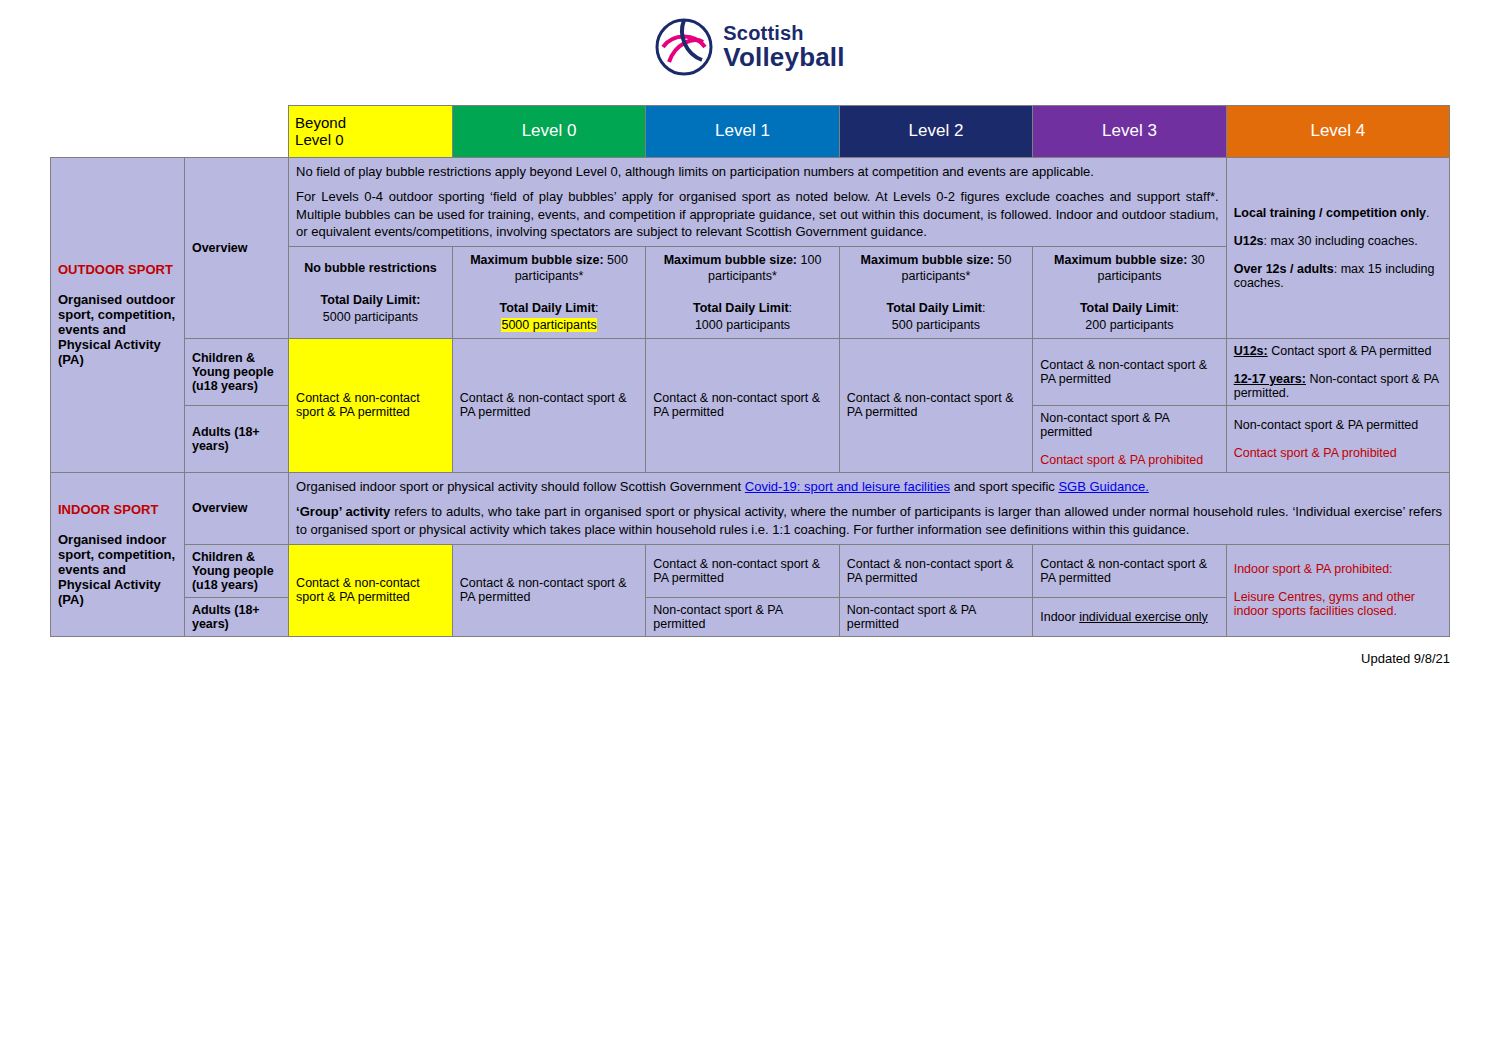Scottish Volleyball
| | Beyond Level 0 | Level 0 | Level 1 | Level 2 | Level 3 | Level 4 |
| --- | --- | --- | --- | --- | --- | --- |
| OUTDOOR SPORT Organised outdoor sport, competition, events and Physical Activity (PA) | Overview | No field of play bubble restrictions apply beyond Level 0, although limits on participation numbers at competition and events are applicable. For Levels 0-4 outdoor sporting ‘field of play bubbles’ apply for organised sport as noted below. At Levels 0-2 figures exclude coaches and support staff*. Multiple bubbles can be used for training, events, and competition if appropriate guidance, set out within this document, is followed. Indoor and outdoor stadium, or equivalent events/competitions, involving spectators are subject to relevant Scottish Government guidance. | Local training / competition only . U12s : max 30 including coaches. Over 12s / adults : max 15 including coaches. |
| No bubble restrictions Total Daily Limit: 5000 participants | Maximum bubble size: 500 participants* Total Daily Limit : 5000 participants | Maximum bubble size: 100 participants* Total Daily Limit : 1000 participants | Maximum bubble size: 50 participants* Total Daily Limit : 500 participants | Maximum bubble size: 30 participants Total Daily Limit : 200 participants |
| Children & Young people (u18 years) | Contact & non-contact sport & PA permitted | Contact & non-contact sport & PA permitted | Contact & non-contact sport & PA permitted | Contact & non-contact sport & PA permitted | Contact & non-contact sport & PA permitted | U12s: Contact sport & PA permitted 12-17 years: Non-contact sport & PA permitted. |
| Adults (18+ years) | Non-contact sport & PA permitted Contact sport & PA prohibited | Non-contact sport & PA permitted Contact sport & PA prohibited |
| INDOOR SPORT Organised indoor sport, competition, events and Physical Activity (PA) | Overview | Organised indoor sport or physical activity should follow Scottish Government Covid-19: sport and leisure facilities and sport specific SGB Guidance. ‘Group’ activity refers to adults, who take part in organised sport or physical activity, where the number of participants is larger than allowed under normal household rules. ‘Individual exercise’ refers to organised sport or physical activity which takes place within household rules i.e. 1:1 coaching. For further information see definitions within this guidance. |
| Children & Young people (u18 years) | Contact & non-contact sport & PA permitted | Contact & non-contact sport & PA permitted | Contact & non-contact sport & PA permitted | Contact & non-contact sport & PA permitted | Contact & non-contact sport & PA permitted | Indoor sport & PA prohibited: Leisure Centres, gyms and other indoor sports facilities closed. |
| Adults (18+ years) | Non-contact sport & PA permitted | Non-contact sport & PA permitted | Indoor individual exercise only |
Updated 9/8/21